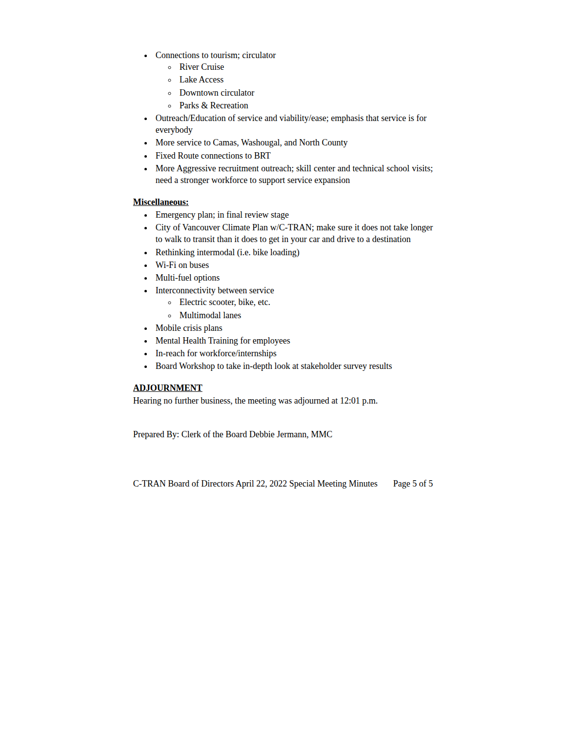Connections to tourism; circulator
River Cruise
Lake Access
Downtown circulator
Parks & Recreation
Outreach/Education of service and viability/ease; emphasis that service is for everybody
More service to Camas, Washougal, and North County
Fixed Route connections to BRT
More Aggressive recruitment outreach; skill center and technical school visits; need a stronger workforce to support service expansion
Miscellaneous:
Emergency plan; in final review stage
City of Vancouver Climate Plan w/C-TRAN; make sure it does not take longer to walk to transit than it does to get in your car and drive to a destination
Rethinking intermodal (i.e. bike loading)
Wi-Fi on buses
Multi-fuel options
Interconnectivity between service
Electric scooter, bike, etc.
Multimodal lanes
Mobile crisis plans
Mental Health Training for employees
In-reach for workforce/internships
Board Workshop to take in-depth look at stakeholder survey results
ADJOURNMENT
Hearing no further business, the meeting was adjourned at 12:01 p.m.
Prepared By: Clerk of the Board Debbie Jermann, MMC
C-TRAN Board of Directors April 22, 2022 Special Meeting Minutes
Page 5 of 5